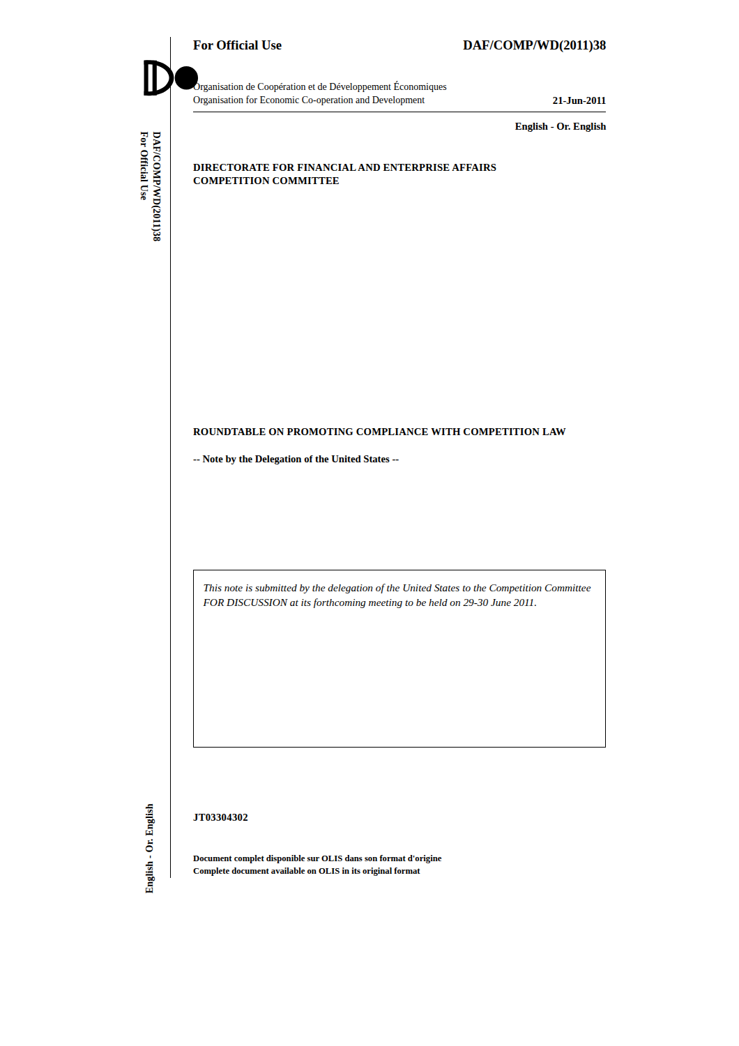DAF/COMP/WD(2011)38 For Official Use
English - Or. English
For Official Use
DAF/COMP/WD(2011)38
Organisation de Coopération et de Développement Économiques
Organisation for Economic Co-operation and Development
21-Jun-2011
English - Or. English
DIRECTORATE FOR FINANCIAL AND ENTERPRISE AFFAIRS
COMPETITION COMMITTEE
ROUNDTABLE ON PROMOTING COMPLIANCE WITH COMPETITION LAW
-- Note by the Delegation of the United States --
This note is submitted by the delegation of the United States to the Competition Committee FOR DISCUSSION at its forthcoming meeting to be held on 29-30 June 2011.
JT03304302
Document complet disponible sur OLIS dans son format d'origine
Complete document available on OLIS in its original format